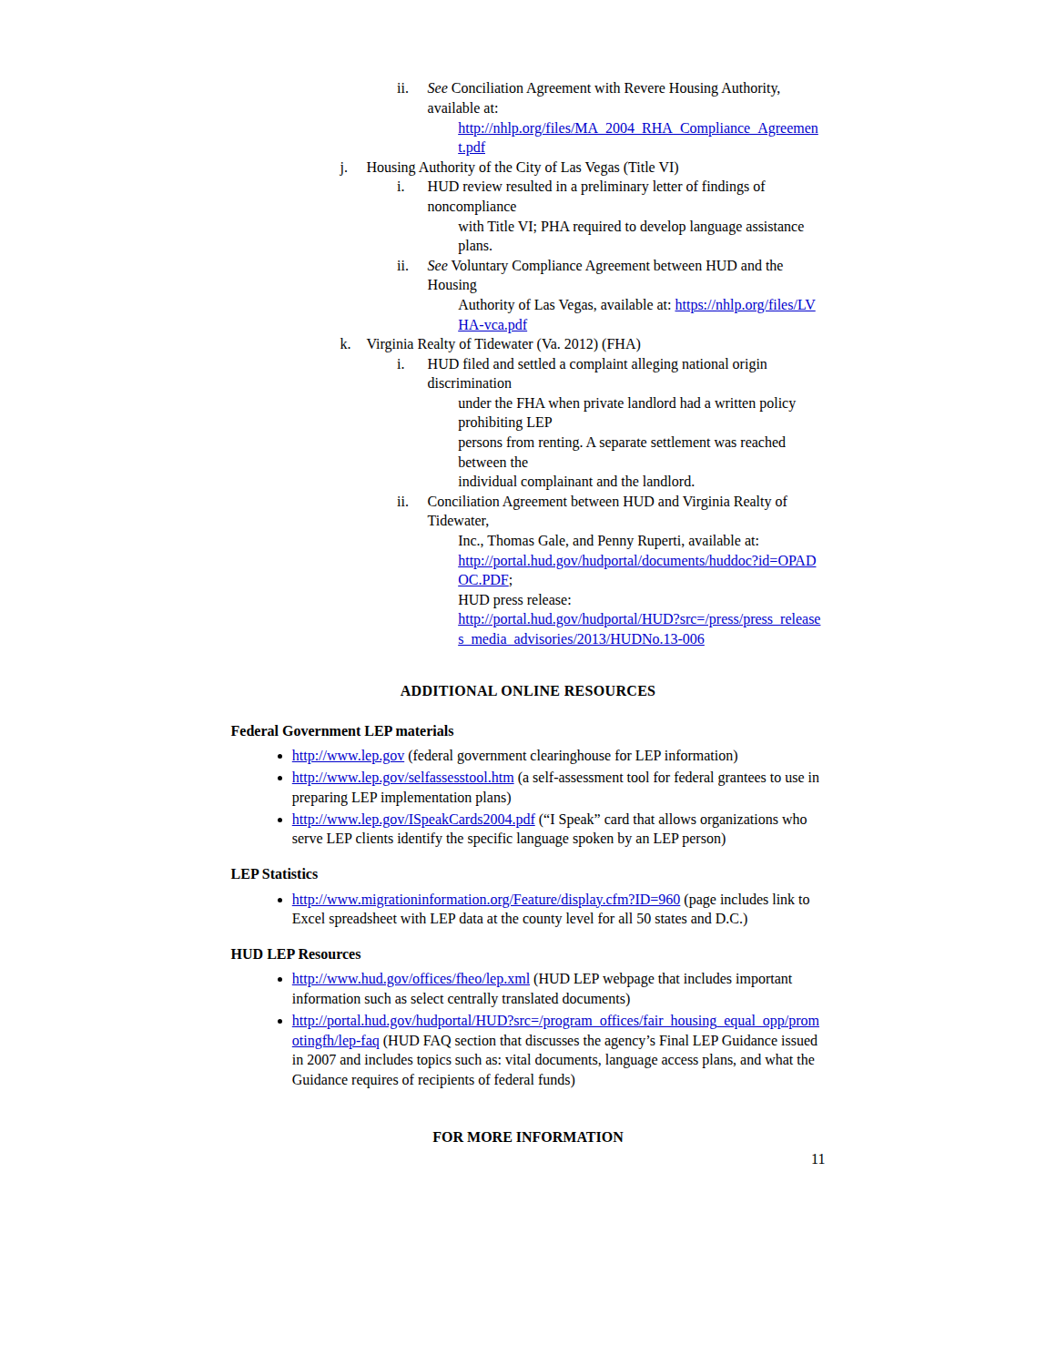ii. See Conciliation Agreement with Revere Housing Authority, available at:
http://nhlp.org/files/MA_2004_RHA_Compliance_Agreement.pdf
j. Housing Authority of the City of Las Vegas (Title VI)
i. HUD review resulted in a preliminary letter of findings of noncompliance
with Title VI; PHA required to develop language assistance plans.
ii. See Voluntary Compliance Agreement between HUD and the Housing
Authority of Las Vegas, available at: https://nhlp.org/files/LVHA-vca.pdf
k. Virginia Realty of Tidewater (Va. 2012) (FHA)
i. HUD filed and settled a complaint alleging national origin discrimination
under the FHA when private landlord had a written policy prohibiting LEP
persons from renting. A separate settlement was reached between the
individual complainant and the landlord.
ii. Conciliation Agreement between HUD and Virginia Realty of Tidewater,
Inc., Thomas Gale, and Penny Ruperti, available at:
http://portal.hud.gov/hudportal/documents/huddoc?id=OPADOC.PDF;
HUD press release:
http://portal.hud.gov/hudportal/HUD?src=/press/press_releases_media_advisories/2013/HUDNo.13-006
ADDITIONAL ONLINE RESOURCES
Federal Government LEP materials
http://www.lep.gov (federal government clearinghouse for LEP information)
http://www.lep.gov/selfassesstool.htm (a self-assessment tool for federal grantees to use in preparing LEP implementation plans)
http://www.lep.gov/ISpeakCards2004.pdf (“I Speak” card that allows organizations who serve LEP clients identify the specific language spoken by an LEP person)
LEP Statistics
http://www.migrationinformation.org/Feature/display.cfm?ID=960 (page includes link to Excel spreadsheet with LEP data at the county level for all 50 states and D.C.)
HUD LEP Resources
http://www.hud.gov/offices/fheo/lep.xml (HUD LEP webpage that includes important information such as select centrally translated documents)
http://portal.hud.gov/hudportal/HUD?src=/program_offices/fair_housing_equal_opp/promotingfh/lep-faq (HUD FAQ section that discusses the agency’s Final LEP Guidance issued in 2007 and includes topics such as: vital documents, language access plans, and what the Guidance requires of recipients of federal funds)
FOR MORE INFORMATION
11